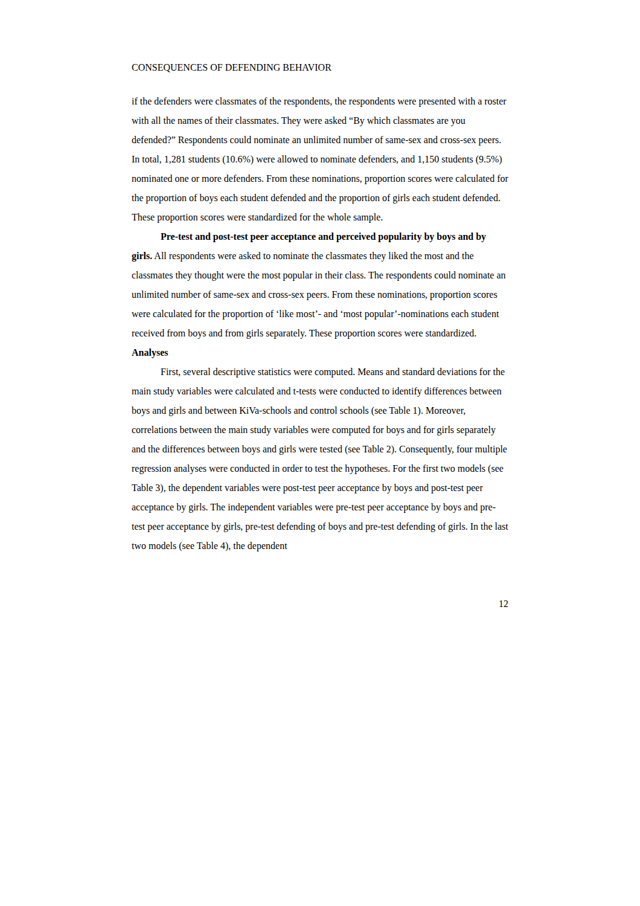Consequences of Defending Behavior
if the defenders were classmates of the respondents, the respondents were presented with a roster with all the names of their classmates. They were asked “By which classmates are you defended?” Respondents could nominate an unlimited number of same-sex and cross-sex peers. In total, 1,281 students (10.6%) were allowed to nominate defenders, and 1,150 students (9.5%) nominated one or more defenders. From these nominations, proportion scores were calculated for the proportion of boys each student defended and the proportion of girls each student defended. These proportion scores were standardized for the whole sample.
Pre-test and post-test peer acceptance and perceived popularity by boys and by girls. All respondents were asked to nominate the classmates they liked the most and the classmates they thought were the most popular in their class. The respondents could nominate an unlimited number of same-sex and cross-sex peers. From these nominations, proportion scores were calculated for the proportion of ‘like most’- and ‘most popular’-nominations each student received from boys and from girls separately. These proportion scores were standardized.
Analyses
First, several descriptive statistics were computed. Means and standard deviations for the main study variables were calculated and t-tests were conducted to identify differences between boys and girls and between KiVa-schools and control schools (see Table 1). Moreover, correlations between the main study variables were computed for boys and for girls separately and the differences between boys and girls were tested (see Table 2). Consequently, four multiple regression analyses were conducted in order to test the hypotheses. For the first two models (see Table 3), the dependent variables were post-test peer acceptance by boys and post-test peer acceptance by girls. The independent variables were pre-test peer acceptance by boys and pre-test peer acceptance by girls, pre-test defending of boys and pre-test defending of girls. In the last two models (see Table 4), the dependent
12